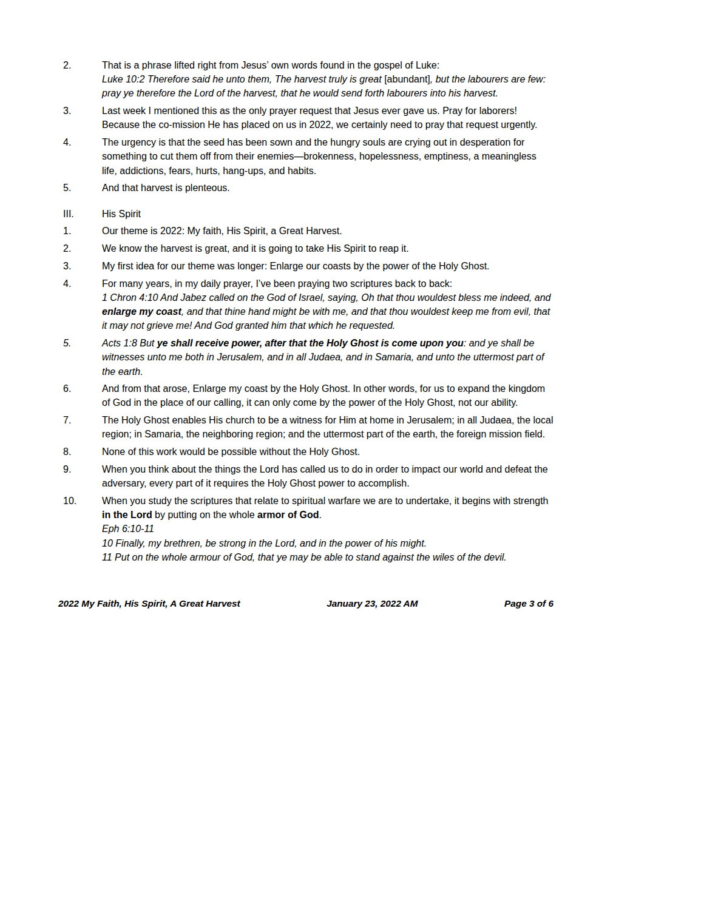2. That is a phrase lifted right from Jesus’ own words found in the gospel of Luke:
Luke 10:2 Therefore said he unto them, The harvest truly is great [abundant], but the labourers are few: pray ye therefore the Lord of the harvest, that he would send forth labourers into his harvest.
3. Last week I mentioned this as the only prayer request that Jesus ever gave us. Pray for laborers! Because the co-mission He has placed on us in 2022, we certainly need to pray that request urgently.
4. The urgency is that the seed has been sown and the hungry souls are crying out in desperation for something to cut them off from their enemies—brokenness, hopelessness, emptiness, a meaningless life, addictions, fears, hurts, hang-ups, and habits.
5. And that harvest is plenteous.
III. His Spirit
1. Our theme is 2022: My faith, His Spirit, a Great Harvest.
2. We know the harvest is great, and it is going to take His Spirit to reap it.
3. My first idea for our theme was longer: Enlarge our coasts by the power of the Holy Ghost.
4. For many years, in my daily prayer, I’ve been praying two scriptures back to back:
1 Chron 4:10 And Jabez called on the God of Israel, saying, Oh that thou wouldest bless me indeed, and enlarge my coast, and that thine hand might be with me, and that thou wouldest keep me from evil, that it may not grieve me! And God granted him that which he requested.
5. Acts 1:8 But ye shall receive power, after that the Holy Ghost is come upon you: and ye shall be witnesses unto me both in Jerusalem, and in all Judaea, and in Samaria, and unto the uttermost part of the earth.
6. And from that arose, Enlarge my coast by the Holy Ghost. In other words, for us to expand the kingdom of God in the place of our calling, it can only come by the power of the Holy Ghost, not our ability.
7. The Holy Ghost enables His church to be a witness for Him at home in Jerusalem; in all Judaea, the local region; in Samaria, the neighboring region; and the uttermost part of the earth, the foreign mission field.
8. None of this work would be possible without the Holy Ghost.
9. When you think about the things the Lord has called us to do in order to impact our world and defeat the adversary, every part of it requires the Holy Ghost power to accomplish.
10. When you study the scriptures that relate to spiritual warfare we are to undertake, it begins with strength in the Lord by putting on the whole armor of God.
Eph 6:10-11
10 Finally, my brethren, be strong in the Lord, and in the power of his might.
11 Put on the whole armour of God, that ye may be able to stand against the wiles of the devil.
2022 My Faith, His Spirit, A Great Harvest January 23, 2022 AM Page 3 of 6